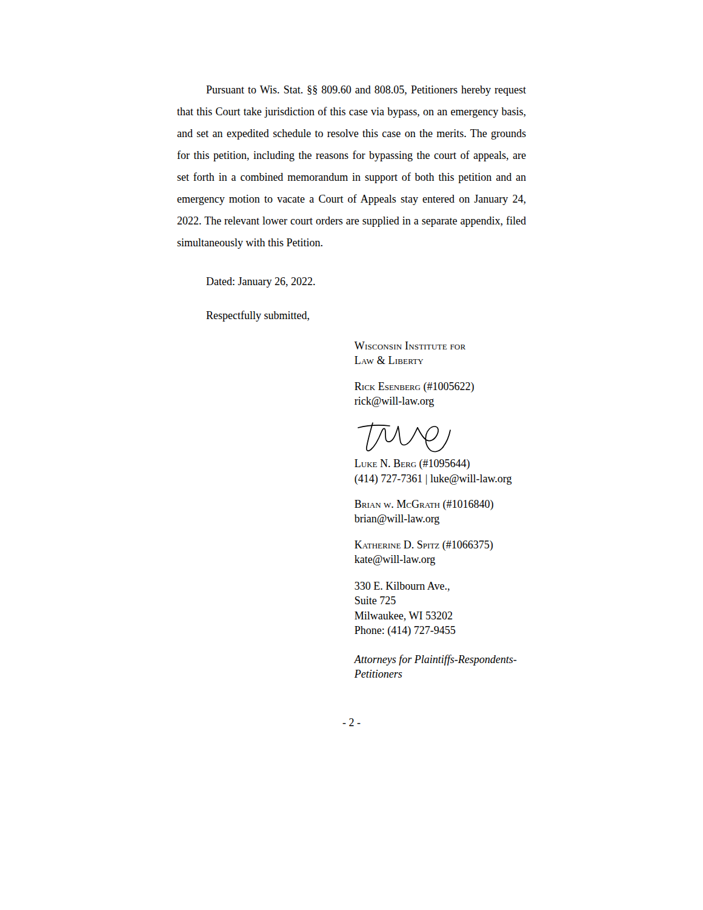Pursuant to Wis. Stat. §§ 809.60 and 808.05, Petitioners hereby request that this Court take jurisdiction of this case via bypass, on an emergency basis, and set an expedited schedule to resolve this case on the merits. The grounds for this petition, including the reasons for bypassing the court of appeals, are set forth in a combined memorandum in support of both this petition and an emergency motion to vacate a Court of Appeals stay entered on January 24, 2022. The relevant lower court orders are supplied in a separate appendix, filed simultaneously with this Petition.
Dated: January 26, 2022.
Respectfully submitted,
Wisconsin Institute for Law & Liberty
Rick Esenberg (#1005622)
rick@will-law.org
Luke N. Berg (#1095644)
(414) 727-7361 | luke@will-law.org
Brian w. McGrath (#1016840)
brian@will-law.org
Katherine D. Spitz (#1066375)
kate@will-law.org
330 E. Kilbourn Ave., Suite 725 Milwaukee, WI 53202 Phone: (414) 727-9455
Attorneys for Plaintiffs-Respondents- Petitioners
- 2 -